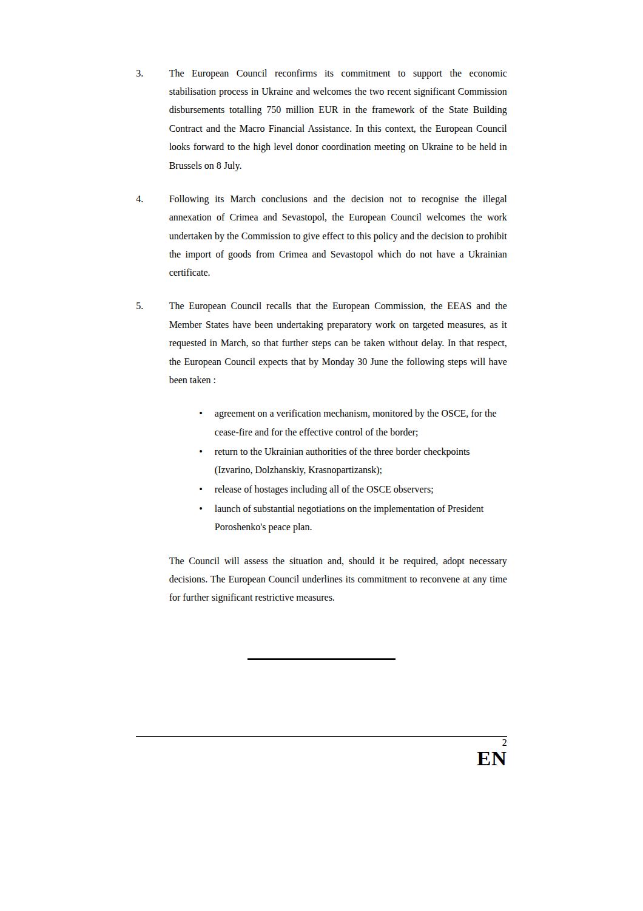3. The European Council reconfirms its commitment to support the economic stabilisation process in Ukraine and welcomes the two recent significant Commission disbursements totalling 750 million EUR in the framework of the State Building Contract and the Macro Financial Assistance. In this context, the European Council looks forward to the high level donor coordination meeting on Ukraine to be held in Brussels on 8 July.
4. Following its March conclusions and the decision not to recognise the illegal annexation of Crimea and Sevastopol, the European Council welcomes the work undertaken by the Commission to give effect to this policy and the decision to prohibit the import of goods from Crimea and Sevastopol which do not have a Ukrainian certificate.
5. The European Council recalls that the European Commission, the EEAS and the Member States have been undertaking preparatory work on targeted measures, as it requested in March, so that further steps can be taken without delay. In that respect, the European Council expects that by Monday 30 June the following steps will have been taken :
agreement on a verification mechanism, monitored by the OSCE, for the cease-fire and for the effective control of the border;
return to the Ukrainian authorities of the three border checkpoints (Izvarino, Dolzhanskiy, Krasnopartizansk);
release of hostages including all of the OSCE observers;
launch of substantial negotiations on the implementation of President Poroshenko's peace plan.
The Council will assess the situation and, should it be required, adopt necessary decisions. The European Council underlines its commitment to reconvene at any time for further significant restrictive measures.
2
EN